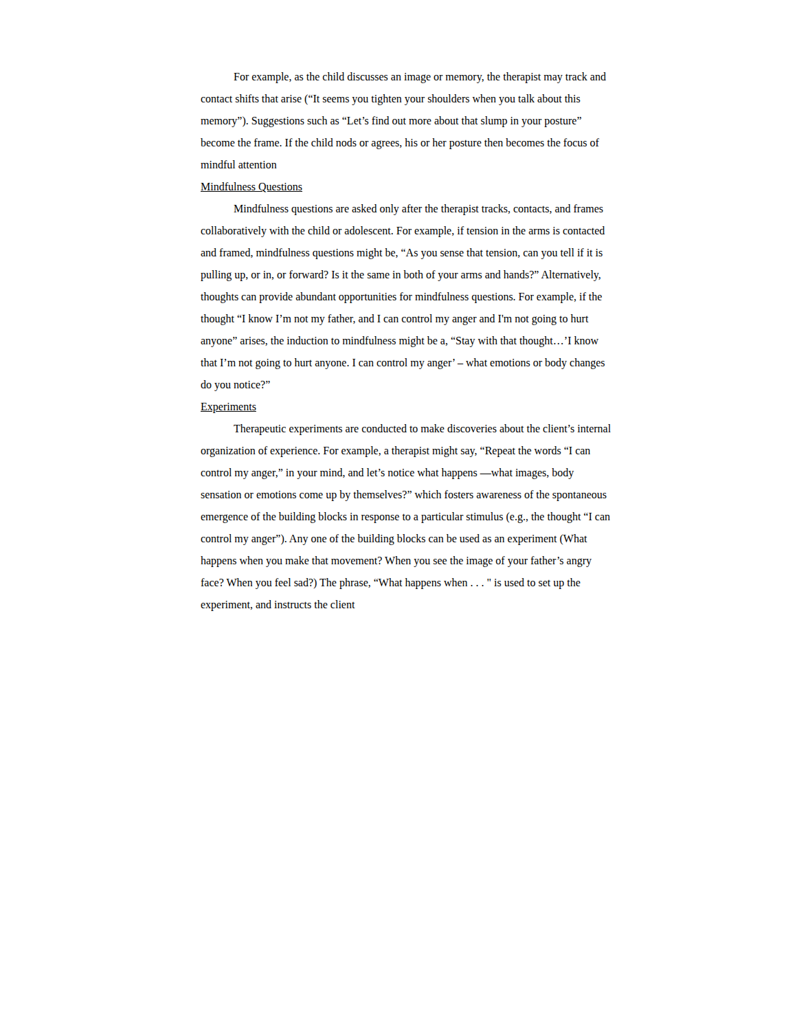For example, as the child discusses an image or memory, the therapist may track and contact shifts that arise (“It seems you tighten your shoulders when you talk about this memory”). Suggestions such as “Let’s find out more about that slump in your posture” become the frame. If the child nods or agrees, his or her posture then becomes the focus of mindful attention
Mindfulness Questions
Mindfulness questions are asked only after the therapist tracks, contacts, and frames collaboratively with the child or adolescent. For example, if tension in the arms is contacted and framed, mindfulness questions might be, “As you sense that tension, can you tell if it is pulling up, or in, or forward? Is it the same in both of your arms and hands?” Alternatively, thoughts can provide abundant opportunities for mindfulness questions. For example, if the thought “I know I’m not my father, and I can control my anger and I'm not going to hurt anyone” arises, the induction to mindfulness might be a, “Stay with that thought…’I know that I’m not going to hurt anyone. I can control my anger’ – what emotions or body changes do you notice?”
Experiments
Therapeutic experiments are conducted to make discoveries about the client’s internal organization of experience. For example, a therapist might say, “Repeat the words “I can control my anger,” in your mind, and let’s notice what happens —what images, body sensation or emotions come up by themselves?” which fosters awareness of the spontaneous emergence of the building blocks in response to a particular stimulus (e.g., the thought “I can control my anger”). Any one of the building blocks can be used as an experiment (What happens when you make that movement? When you see the image of your father’s angry face? When you feel sad?) The phrase, “What happens when . . . " is used to set up the experiment, and instructs the client